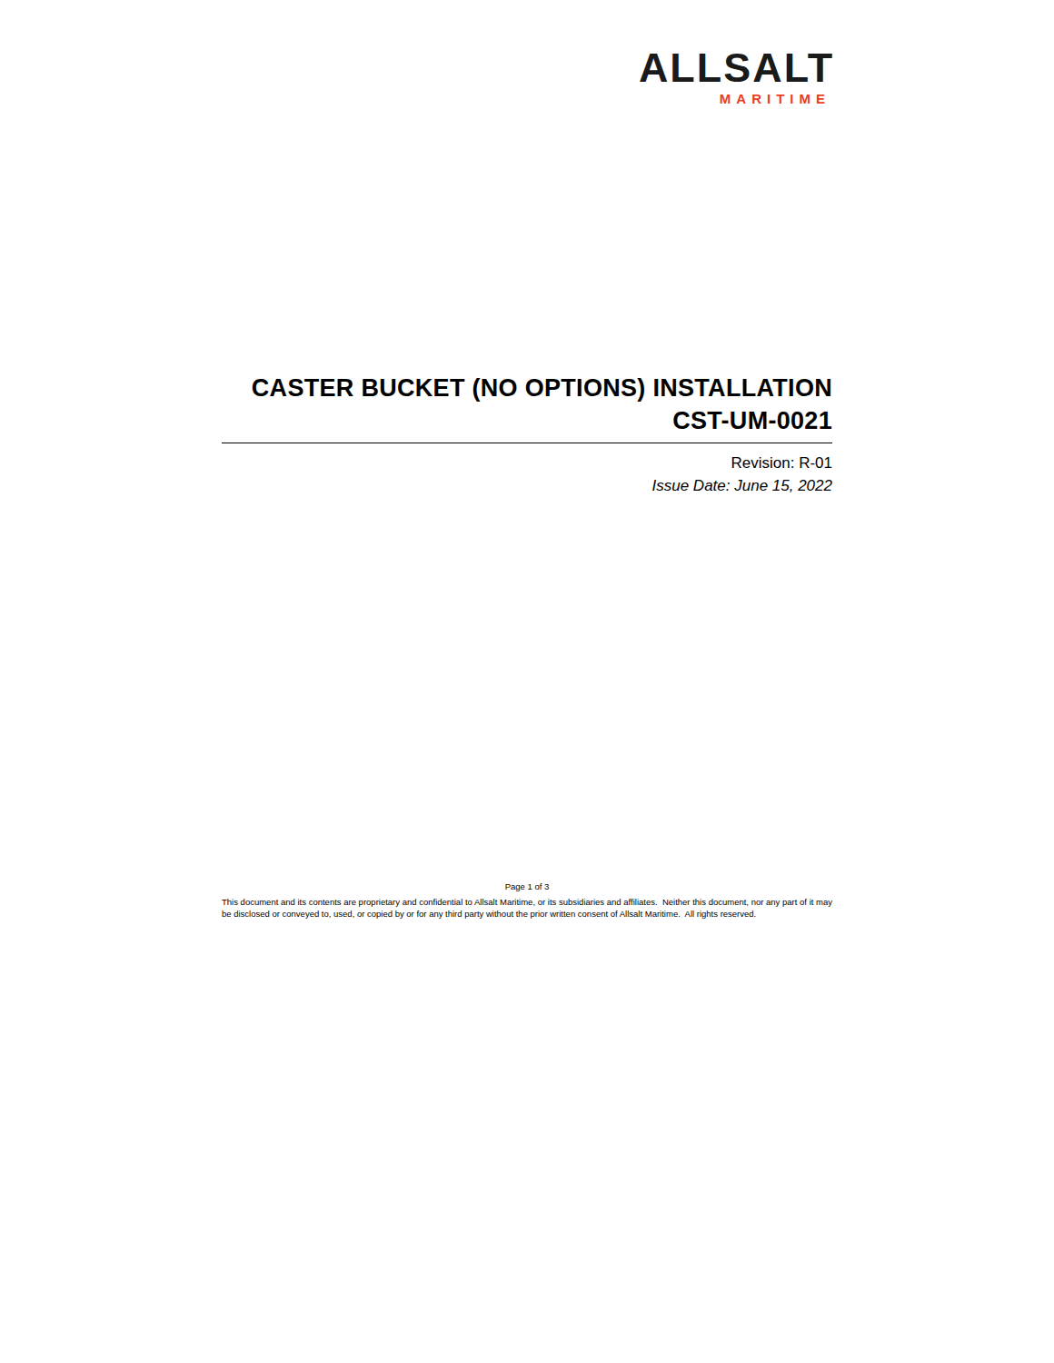ALLSALT
MARITIME
CASTER BUCKET (NO OPTIONS) INSTALLATION
CST-UM-0021
Revision: R-01
Issue Date: June 15, 2022
Page 1 of 3
This document and its contents are proprietary and confidential to Allsalt Maritime, or its subsidiaries and affiliates. Neither this document, nor any part of it may be disclosed or conveyed to, used, or copied by or for any third party without the prior written consent of Allsalt Maritime. All rights reserved.